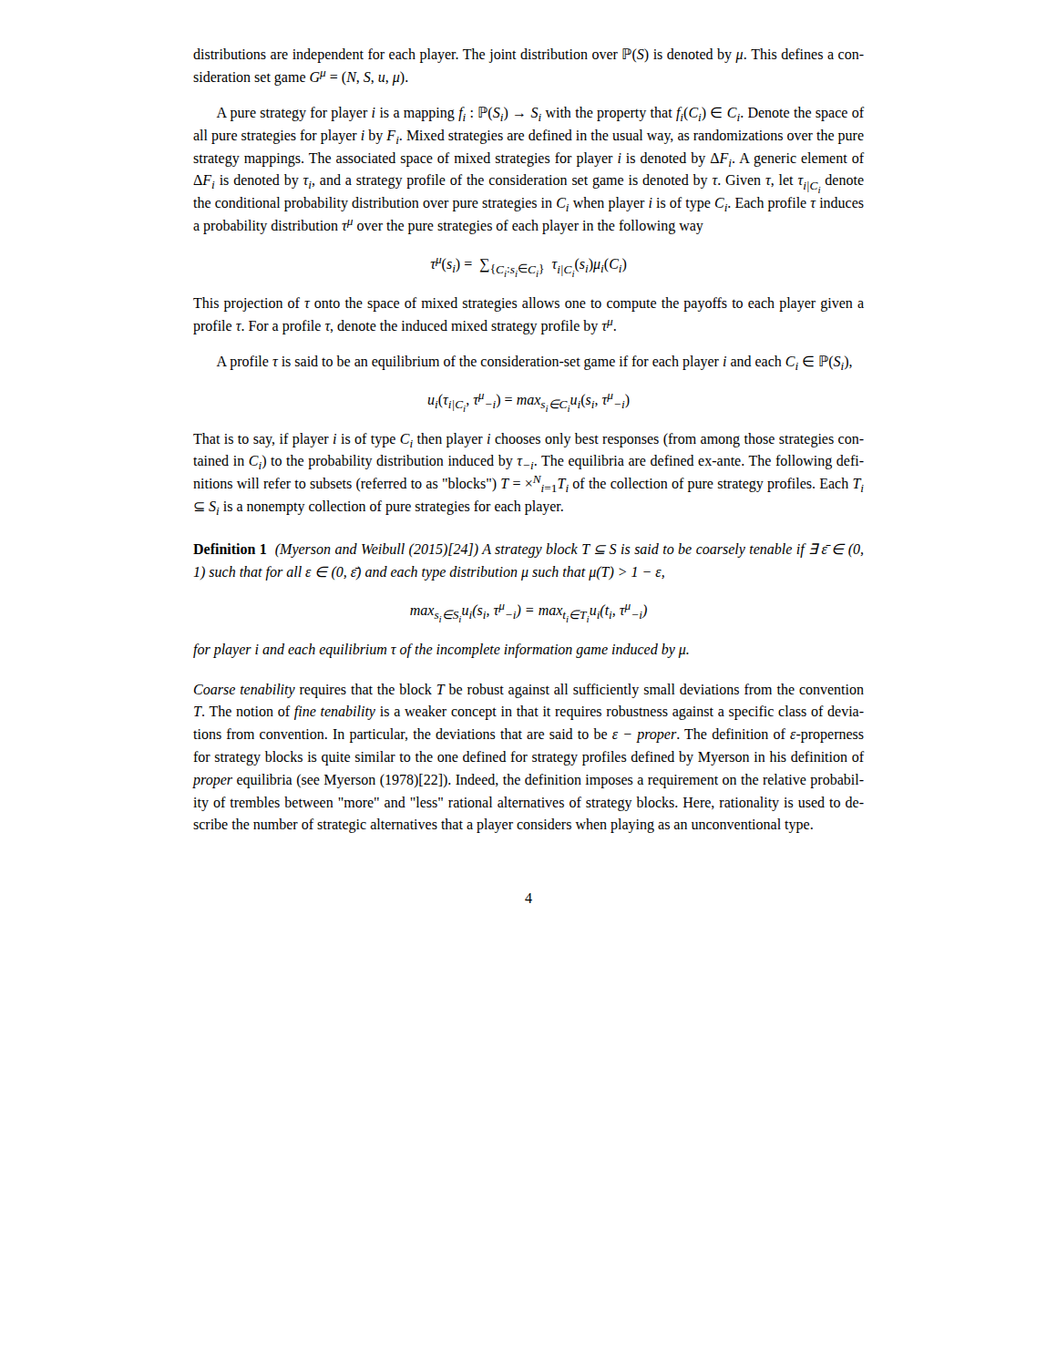distributions are independent for each player. The joint distribution over ℙ(S) is denoted by μ. This defines a consideration set game Gμ = (N, S, u, μ).
A pure strategy for player i is a mapping fi : ℙ(Si) → Si with the property that fi(Ci) ∈ Ci. Denote the space of all pure strategies for player i by Fi. Mixed strategies are defined in the usual way, as randomizations over the pure strategy mappings. The associated space of mixed strategies for player i is denoted by ΔFi. A generic element of ΔFi is denoted by τi, and a strategy profile of the consideration set game is denoted by τ. Given τ, let τi|Ci denote the conditional probability distribution over pure strategies in Ci when player i is of type Ci. Each profile τ induces a probability distribution τμ over the pure strategies of each player in the following way
τμ(si) = ∑{Ci:si∈Ci} τi|Ci(si)μi(Ci)
This projection of τ onto the space of mixed strategies allows one to compute the payoffs to each player given a profile τ. For a profile τ, denote the induced mixed strategy profile by τμ.
A profile τ is said to be an equilibrium of the consideration-set game if for each player i and each Ci ∈ ℙ(Si),
ui(τi|Ci, τμ−i) = maxsi∈Ciui(si, τμ−i)
That is to say, if player i is of type Ci then player i chooses only best responses (from among those strategies contained in Ci) to the probability distribution induced by τ−i. The equilibria are defined ex-ante. The following definitions will refer to subsets (referred to as "blocks") T = ×Ni=1Ti of the collection of pure strategy profiles. Each Ti ⊆ Si is a nonempty collection of pure strategies for each player.
Definition 1 (Myerson and Weibull (2015)[24]) A strategy block T ⊆ S is said to be coarsely tenable if ∃ ε̄ ∈ (0, 1) such that for all ε ∈ (0, ε̄) and each type distribution μ such that μ(T) > 1 − ε,
maxsi∈Siui(si, τμ−i) = maxti∈Tiui(ti, τμ−i)
for player i and each equilibrium τ of the incomplete information game induced by μ.
Coarse tenability requires that the block T be robust against all sufficiently small deviations from the convention T. The notion of fine tenability is a weaker concept in that it requires robustness against a specific class of deviations from convention. In particular, the deviations that are said to be ε − proper. The definition of ε-properness for strategy blocks is quite similar to the one defined for strategy profiles defined by Myerson in his definition of proper equilibria (see Myerson (1978)[22]). Indeed, the definition imposes a requirement on the relative probability of trembles between "more" and "less" rational alternatives of strategy blocks. Here, rationality is used to describe the number of strategic alternatives that a player considers when playing as an unconventional type.
4